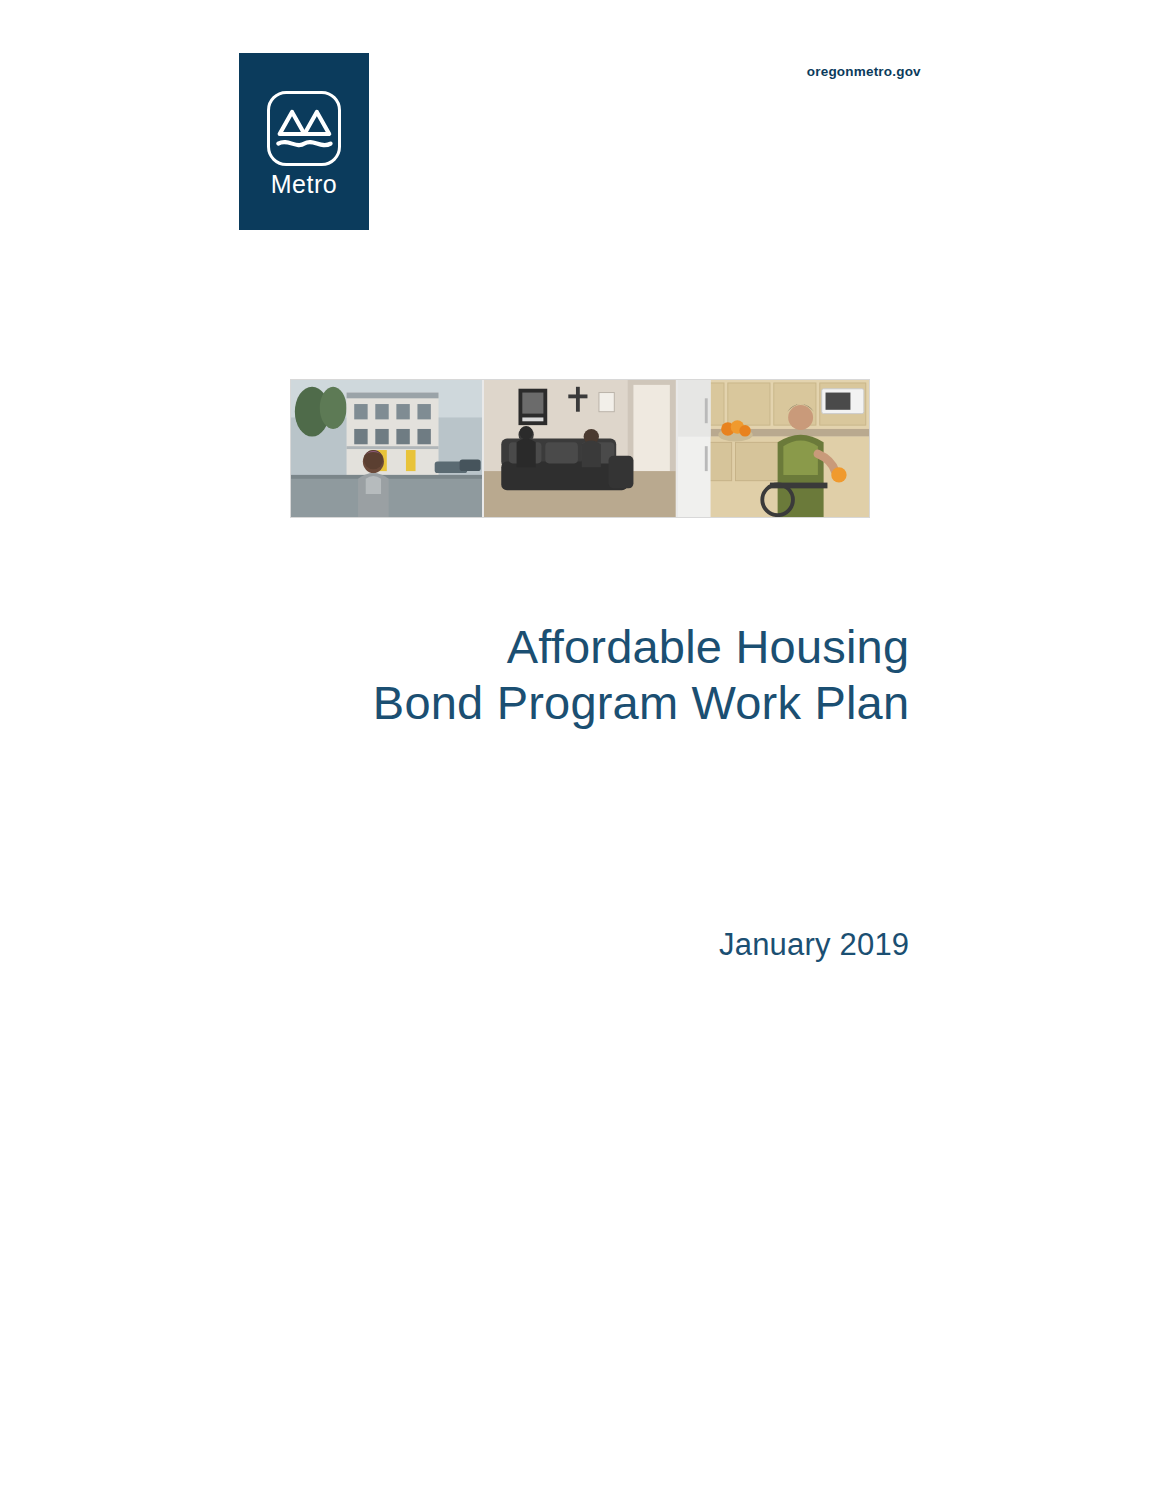Metro
oregonmetro.gov
Affordable Housing
Bond Program Work Plan
January 2019